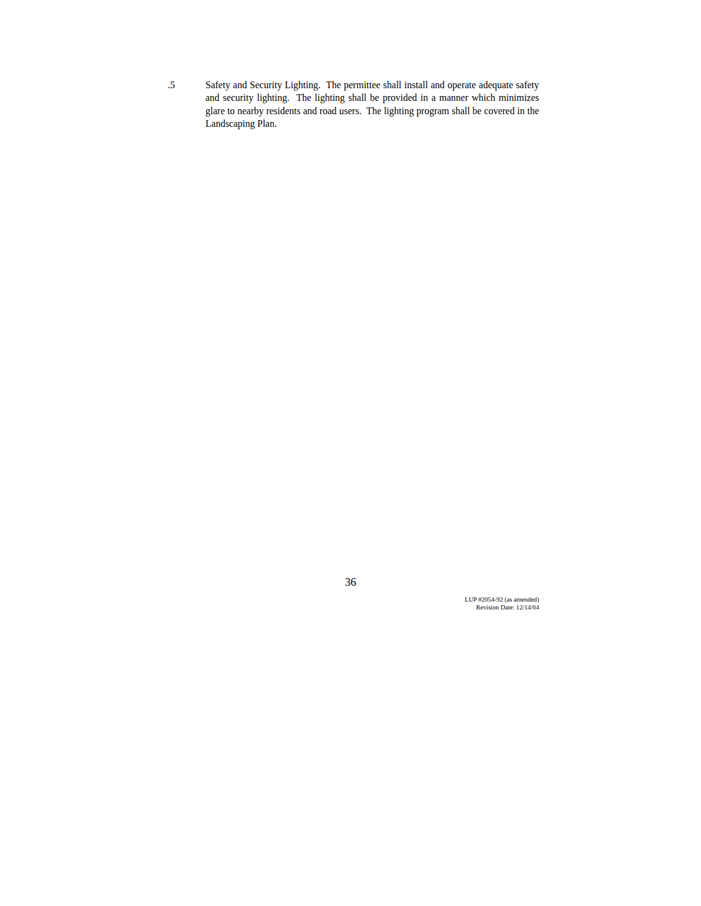.5
Safety and Security Lighting. The permittee shall install and operate adequate safety and security lighting. The lighting shall be provided in a manner which minimizes glare to nearby residents and road users. The lighting program shall be covered in the Landscaping Plan.
36
LUP #2054-92 (as amended)
Revision Date: 12/14/04